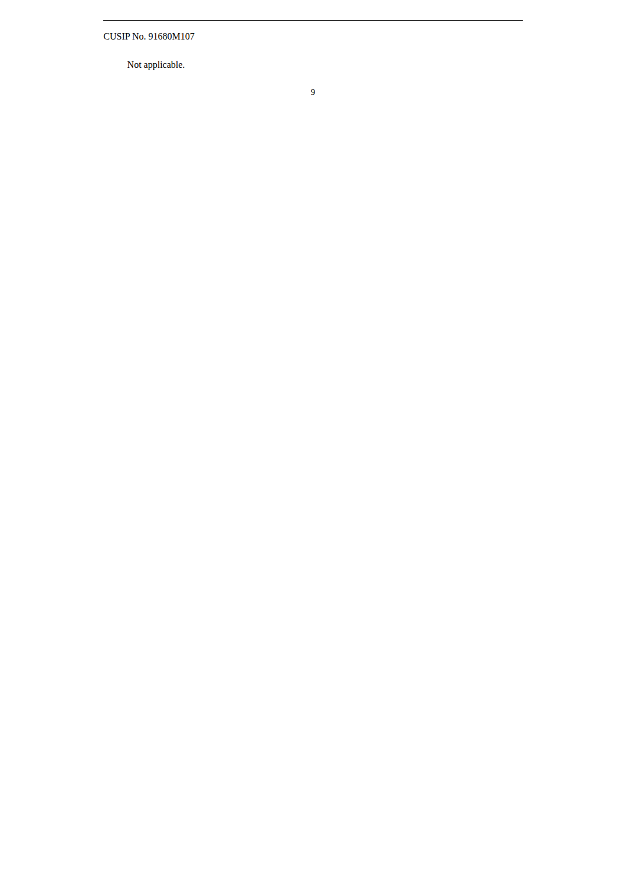CUSIP No. 91680M107
Not applicable.
9